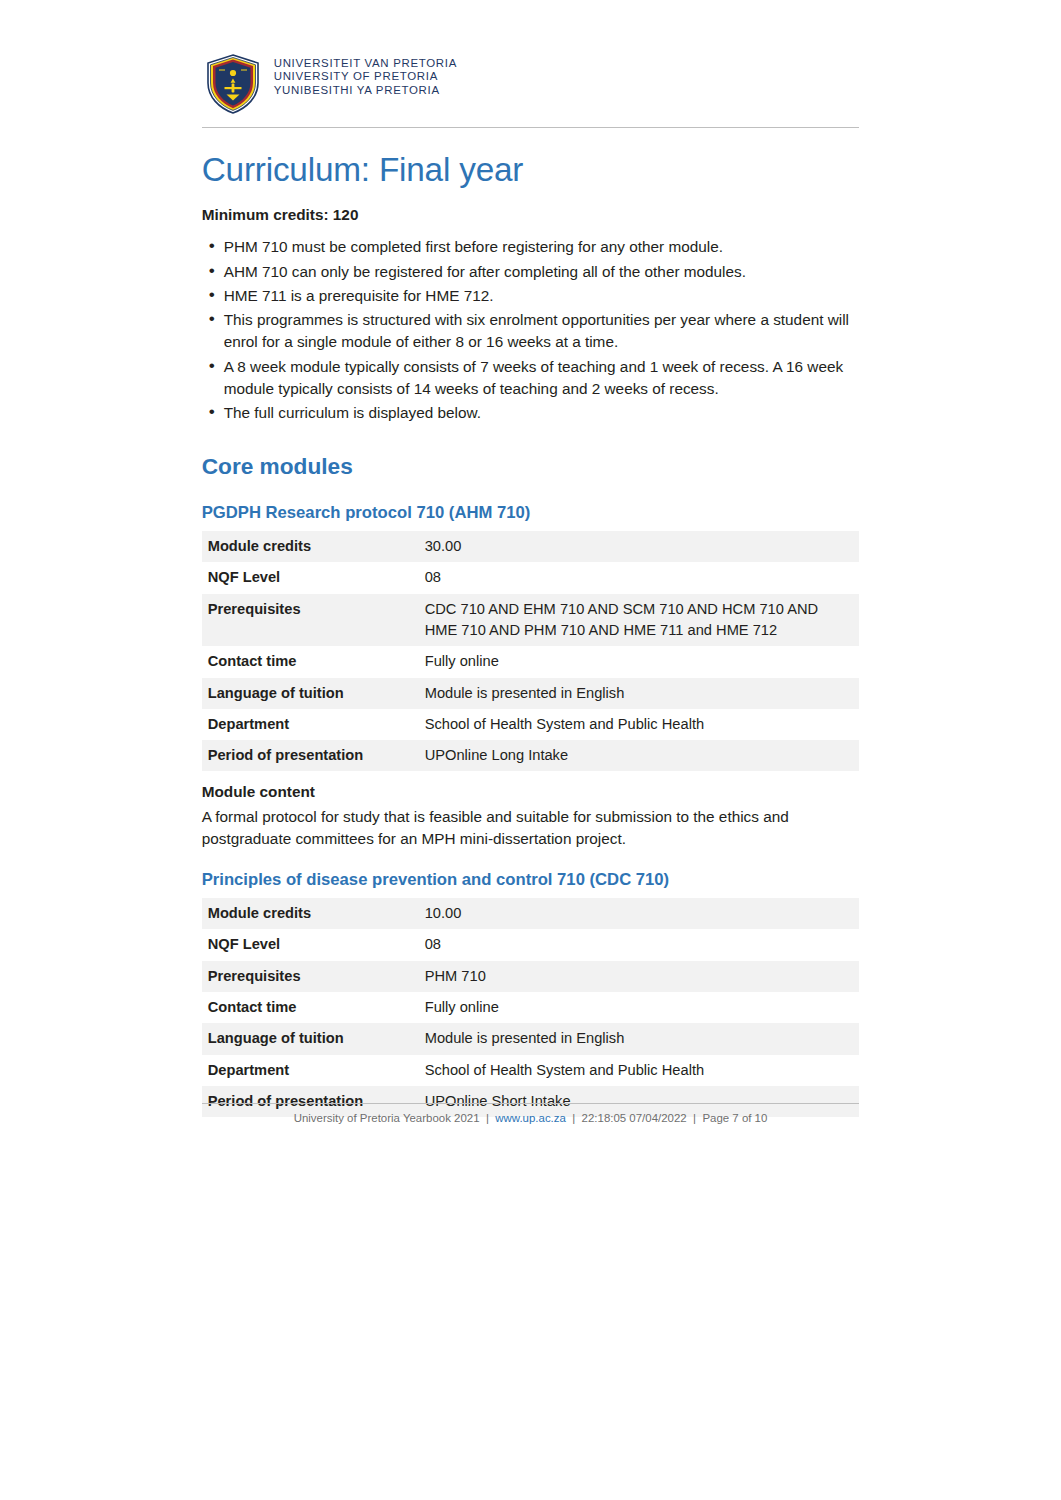UNIVERSITEIT VAN PRETORIA
UNIVERSITY OF PRETORIA
YUNIBESITHI YA PRETORIA
Curriculum: Final year
Minimum credits: 120
PHM 710 must be completed first before registering for any other module.
AHM 710 can only be registered for after completing all of the other modules.
HME 711 is a prerequisite for HME 712.
This programmes is structured with six enrolment opportunities per year where a student will enrol for a single module of either 8 or 16 weeks at a time.
A 8 week module typically consists of 7 weeks of teaching and 1 week of recess. A 16 week module typically consists of 14 weeks of teaching and 2 weeks of recess.
The full curriculum is displayed below.
Core modules
PGDPH Research protocol 710 (AHM 710)
| Module credits | 30.00 |
| NQF Level | 08 |
| Prerequisites | CDC 710 AND EHM 710 AND SCM 710 AND HCM 710 AND HME 710 AND PHM 710 AND HME 711 and HME 712 |
| Contact time | Fully online |
| Language of tuition | Module is presented in English |
| Department | School of Health System and Public Health |
| Period of presentation | UPOnline Long Intake |
Module content
A formal protocol for study that is feasible and suitable for submission to the ethics and postgraduate committees for an MPH mini-dissertation project.
Principles of disease prevention and control 710 (CDC 710)
| Module credits | 10.00 |
| NQF Level | 08 |
| Prerequisites | PHM 710 |
| Contact time | Fully online |
| Language of tuition | Module is presented in English |
| Department | School of Health System and Public Health |
| Period of presentation | UPOnline Short Intake |
University of Pretoria Yearbook 2021 | www.up.ac.za | 22:18:05 07/04/2022 | Page 7 of 10